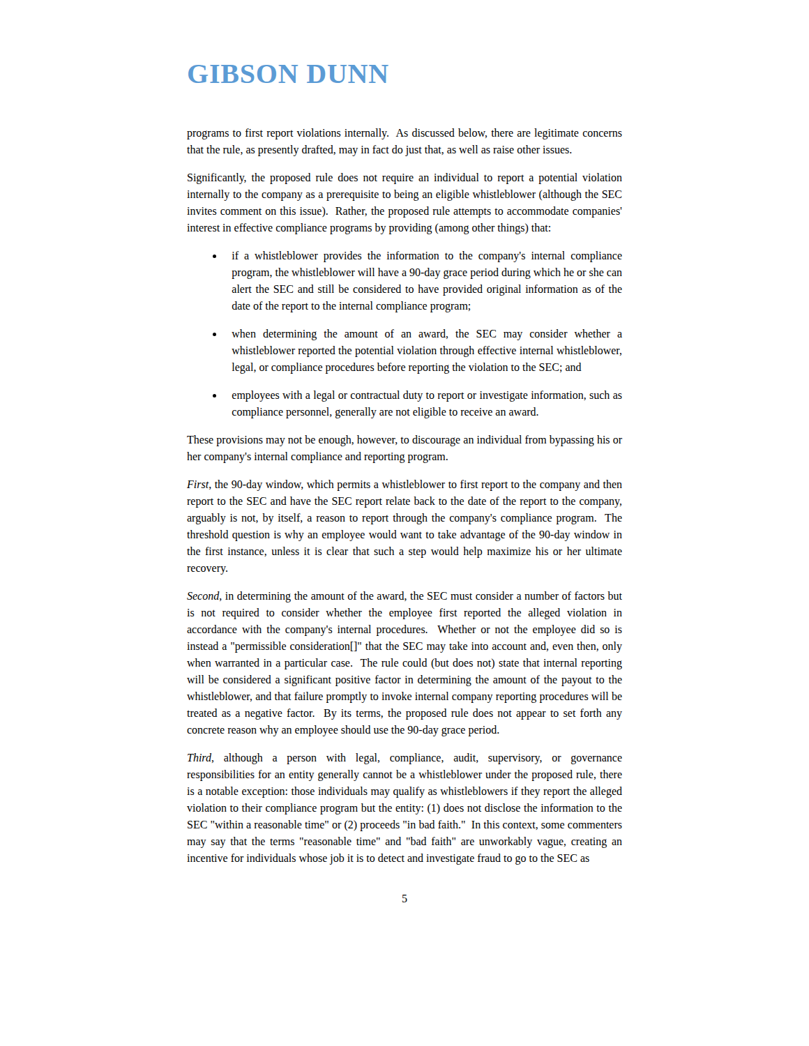GIBSON DUNN
programs to first report violations internally. As discussed below, there are legitimate concerns that the rule, as presently drafted, may in fact do just that, as well as raise other issues.
Significantly, the proposed rule does not require an individual to report a potential violation internally to the company as a prerequisite to being an eligible whistleblower (although the SEC invites comment on this issue). Rather, the proposed rule attempts to accommodate companies' interest in effective compliance programs by providing (among other things) that:
if a whistleblower provides the information to the company's internal compliance program, the whistleblower will have a 90-day grace period during which he or she can alert the SEC and still be considered to have provided original information as of the date of the report to the internal compliance program;
when determining the amount of an award, the SEC may consider whether a whistleblower reported the potential violation through effective internal whistleblower, legal, or compliance procedures before reporting the violation to the SEC; and
employees with a legal or contractual duty to report or investigate information, such as compliance personnel, generally are not eligible to receive an award.
These provisions may not be enough, however, to discourage an individual from bypassing his or her company's internal compliance and reporting program.
First, the 90-day window, which permits a whistleblower to first report to the company and then report to the SEC and have the SEC report relate back to the date of the report to the company, arguably is not, by itself, a reason to report through the company's compliance program. The threshold question is why an employee would want to take advantage of the 90-day window in the first instance, unless it is clear that such a step would help maximize his or her ultimate recovery.
Second, in determining the amount of the award, the SEC must consider a number of factors but is not required to consider whether the employee first reported the alleged violation in accordance with the company's internal procedures. Whether or not the employee did so is instead a "permissible consideration[]" that the SEC may take into account and, even then, only when warranted in a particular case. The rule could (but does not) state that internal reporting will be considered a significant positive factor in determining the amount of the payout to the whistleblower, and that failure promptly to invoke internal company reporting procedures will be treated as a negative factor. By its terms, the proposed rule does not appear to set forth any concrete reason why an employee should use the 90-day grace period.
Third, although a person with legal, compliance, audit, supervisory, or governance responsibilities for an entity generally cannot be a whistleblower under the proposed rule, there is a notable exception: those individuals may qualify as whistleblowers if they report the alleged violation to their compliance program but the entity: (1) does not disclose the information to the SEC "within a reasonable time" or (2) proceeds "in bad faith." In this context, some commenters may say that the terms "reasonable time" and "bad faith" are unworkably vague, creating an incentive for individuals whose job it is to detect and investigate fraud to go to the SEC as
5